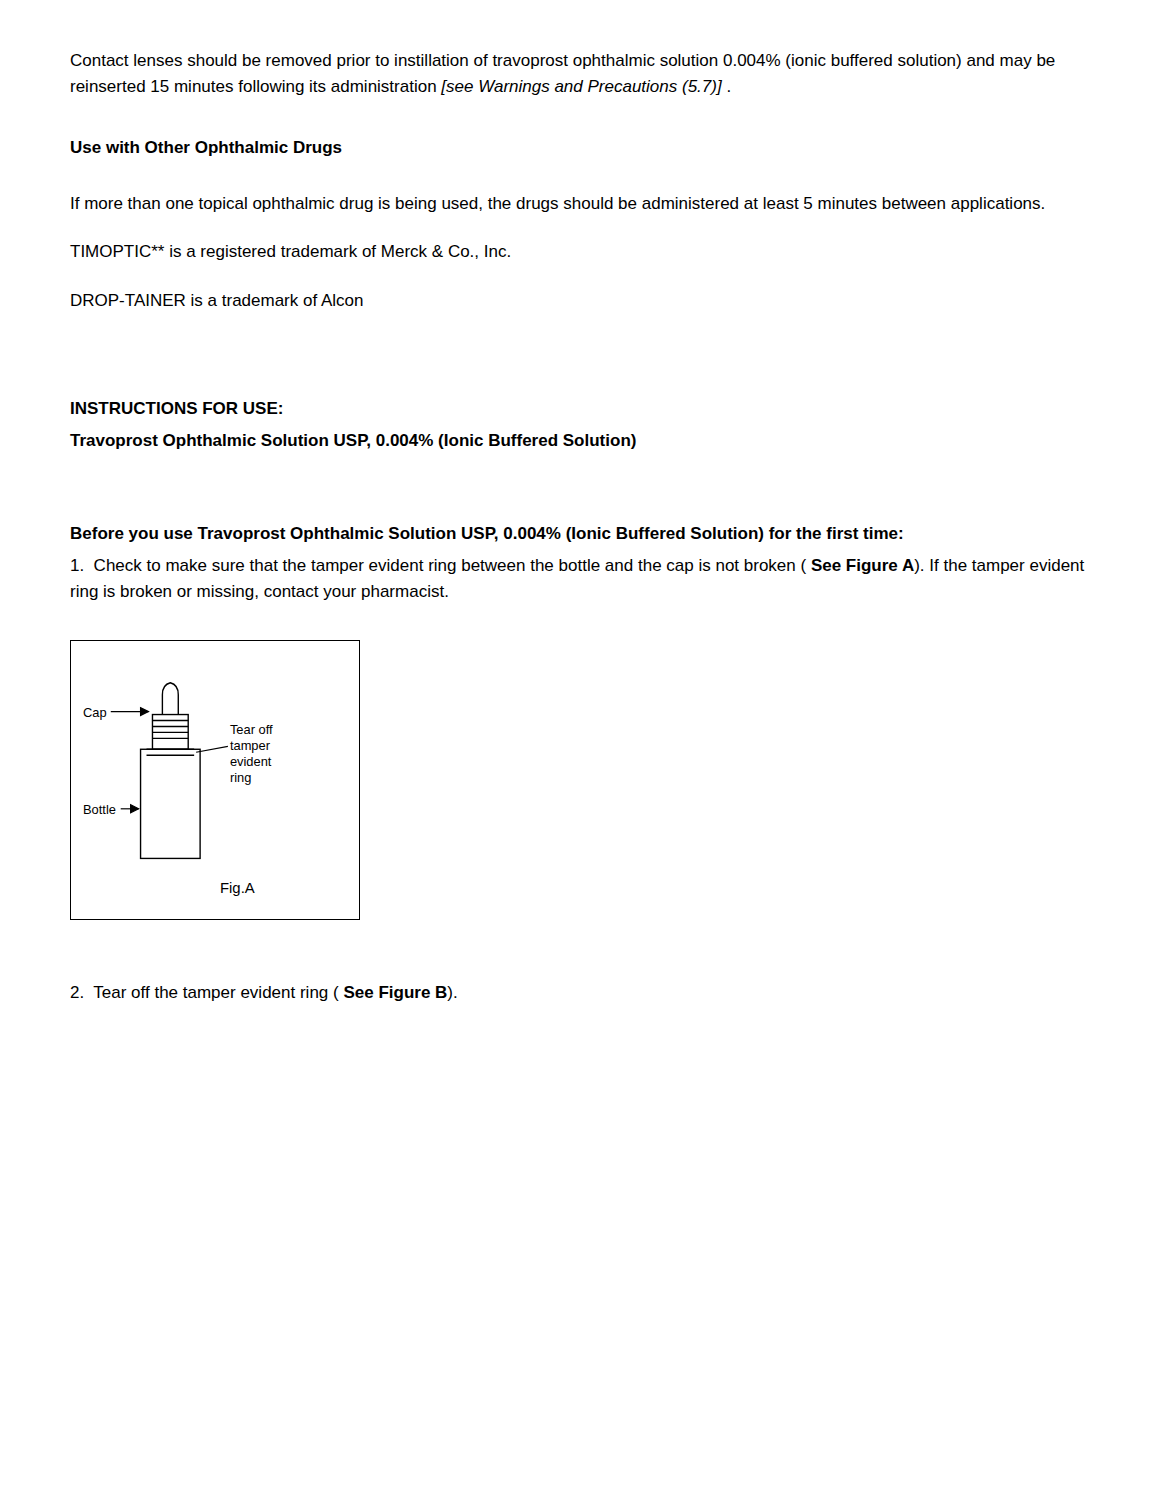Contact lenses should be removed prior to instillation of travoprost ophthalmic solution 0.004% (ionic buffered solution) and may be reinserted 15 minutes following its administration [see Warnings and Precautions (5.7)] .
Use with Other Ophthalmic Drugs
If more than one topical ophthalmic drug is being used, the drugs should be administered at least 5 minutes between applications.
TIMOPTIC** is a registered trademark of Merck & Co., Inc.
DROP-TAINER is a trademark of Alcon
INSTRUCTIONS FOR USE:
Travoprost Ophthalmic Solution USP, 0.004% (Ionic Buffered Solution)
Before you use Travoprost Ophthalmic Solution USP, 0.004% (Ionic Buffered Solution) for the first time:
1. Check to make sure that the tamper evident ring between the bottle and the cap is not broken ( See Figure A). If the tamper evident ring is broken or missing, contact your pharmacist.
2. Tear off the tamper evident ring ( See Figure B).